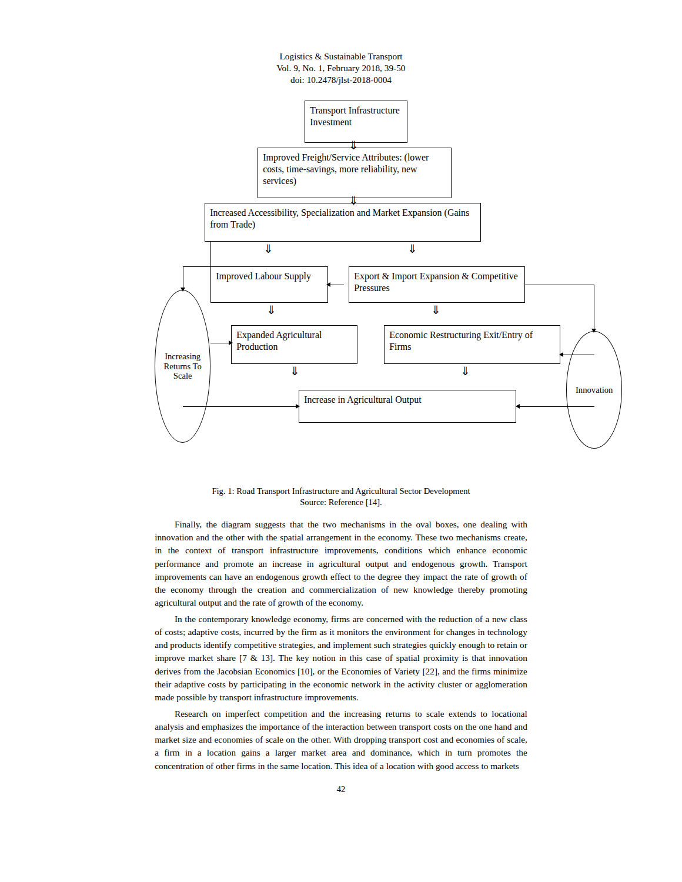Logistics & Sustainable Transport
Vol. 9, No. 1, February 2018, 39-50
doi: 10.2478/jlst-2018-0004
Transport Infrastructure Investment
Improved Freight/Service Attributes: (lower costs, time-savings, more reliability, new services)
Increased Accessibility, Specialization and Market Expansion (Gains from Trade)
Improved Labour Supply
Export & Import Expansion & Competitive Pressures
Expanded Agricultural Production
Economic Restructuring Exit/Entry of Firms
Increase in Agricultural Output
Increasing Returns To Scale
Innovation
⇓
⇓
⇓
⇓
⇓
⇓
⇓
⇓
Fig. 1: Road Transport Infrastructure and Agricultural Sector Development Source: Reference [14].
Finally, the diagram suggests that the two mechanisms in the oval boxes, one dealing with innovation and the other with the spatial arrangement in the economy. These two mechanisms create, in the context of transport infrastructure improvements, conditions which enhance economic performance and promote an increase in agricultural output and endogenous growth. Transport improvements can have an endogenous growth effect to the degree they impact the rate of growth of the economy through the creation and commercialization of new knowledge thereby promoting agricultural output and the rate of growth of the economy.
In the contemporary knowledge economy, firms are concerned with the reduction of a new class of costs; adaptive costs, incurred by the firm as it monitors the environment for changes in technology and products identify competitive strategies, and implement such strategies quickly enough to retain or improve market share [7 & 13]. The key notion in this case of spatial proximity is that innovation derives from the Jacobsian Economics [10], or the Economies of Variety [22], and the firms minimize their adaptive costs by participating in the economic network in the activity cluster or agglomeration made possible by transport infrastructure improvements.
Research on imperfect competition and the increasing returns to scale extends to locational analysis and emphasizes the importance of the interaction between transport costs on the one hand and market size and economies of scale on the other. With dropping transport cost and economies of scale, a firm in a location gains a larger market area and dominance, which in turn promotes the concentration of other firms in the same location. This idea of a location with good access to markets
42